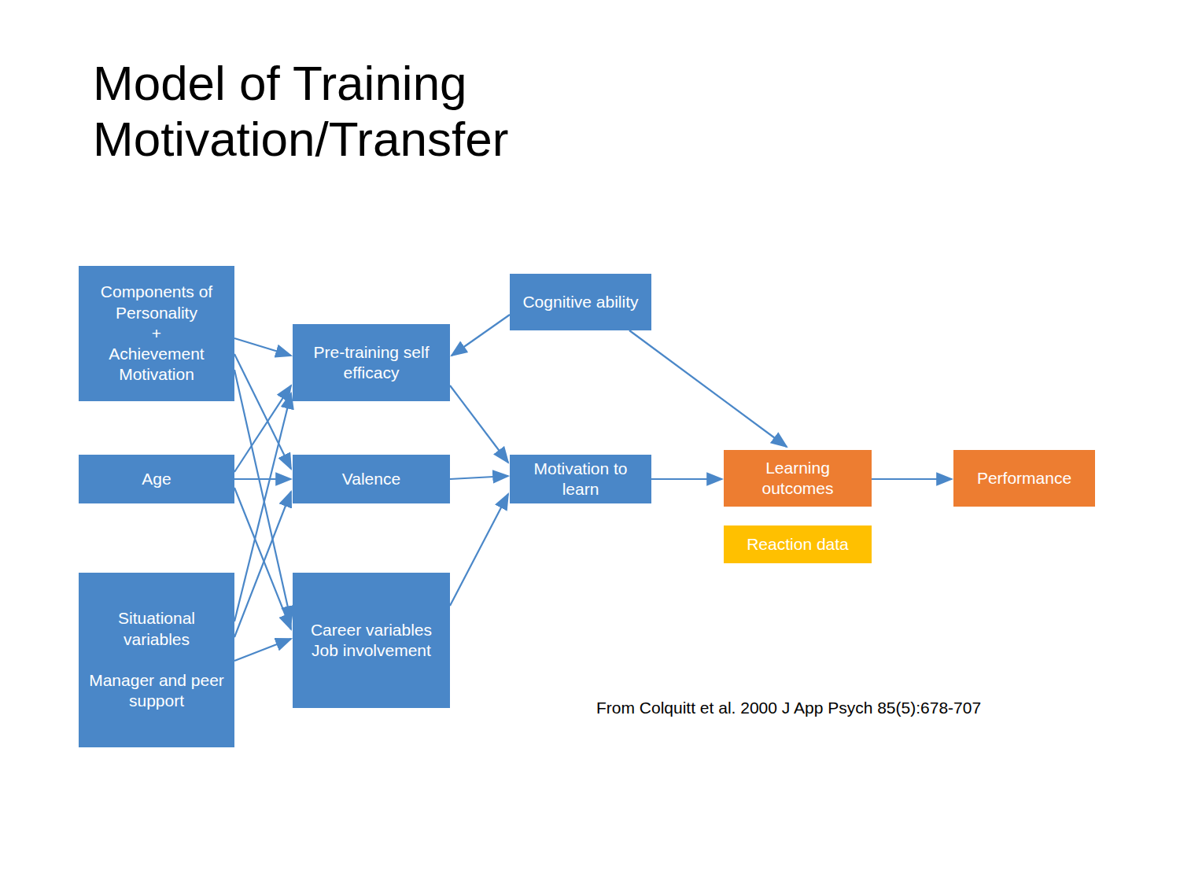Model of Training Motivation/Transfer
Components of Personality
+
Achievement Motivation
Age
Situational variables
Manager and peer support
Pre-training self efficacy
Valence
Career variables
Job involvement
Cognitive ability
Motivation to learn
Learning outcomes
Reaction data
Performance
From Colquitt et al. 2000 J App Psych 85(5):678-707